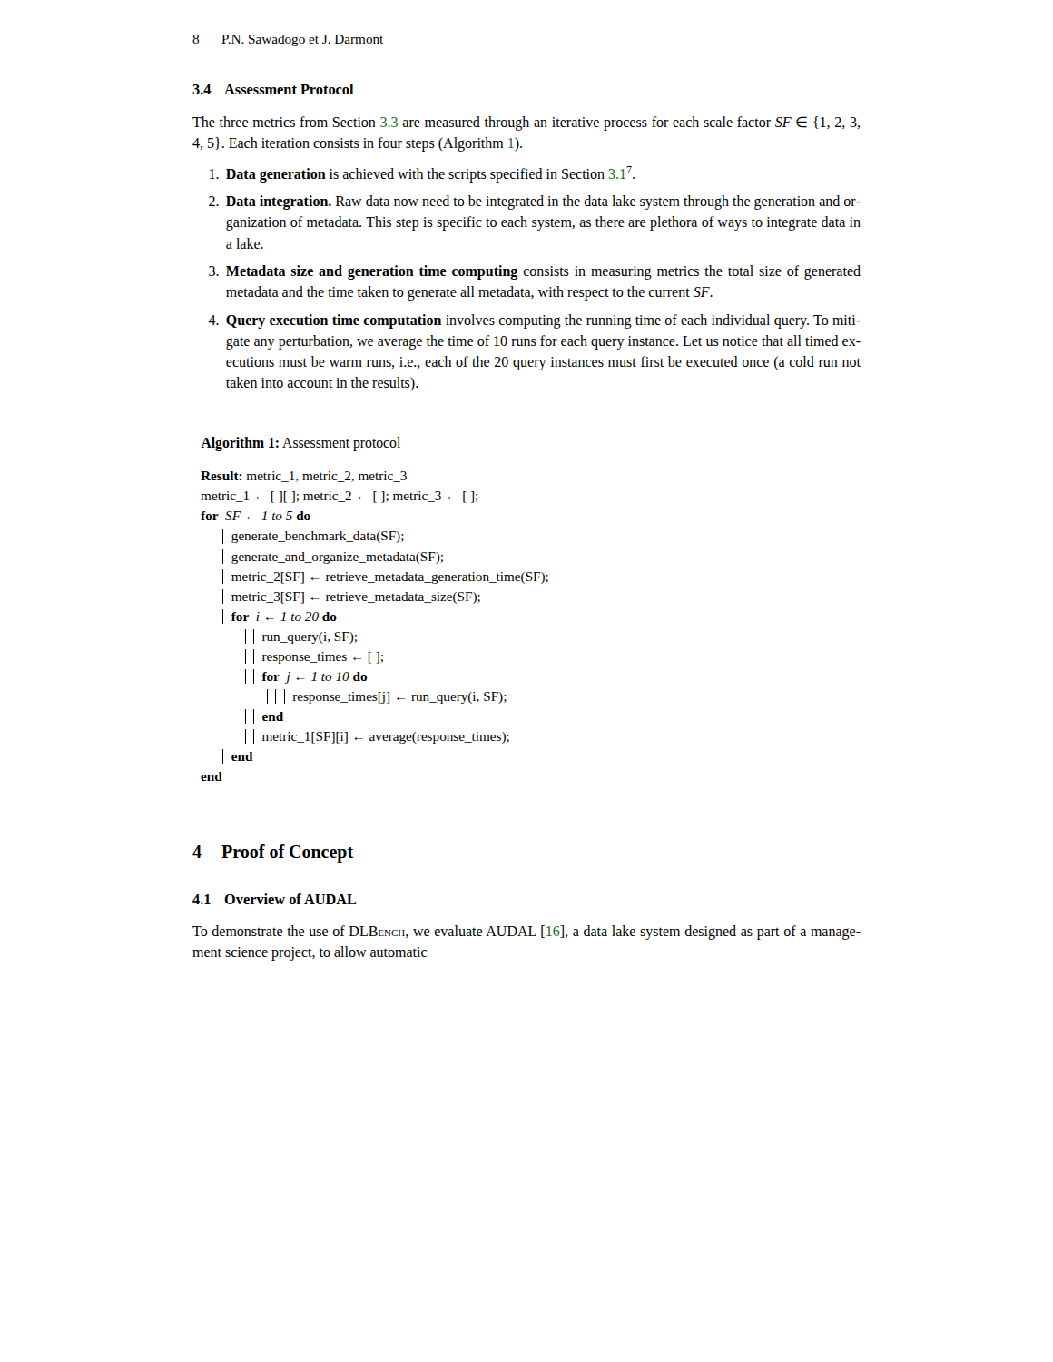8 P.N. Sawadogo et J. Darmont
3.4 Assessment Protocol
The three metrics from Section 3.3 are measured through an iterative process for each scale factor SF ∈ {1, 2, 3, 4, 5}. Each iteration consists in four steps (Algorithm 1).
Data generation is achieved with the scripts specified in Section 3.17.
Data integration. Raw data now need to be integrated in the data lake system through the generation and organization of metadata. This step is specific to each system, as there are plethora of ways to integrate data in a lake.
Metadata size and generation time computing consists in measuring metrics the total size of generated metadata and the time taken to generate all metadata, with respect to the current SF.
Query execution time computation involves computing the running time of each individual query. To mitigate any perturbation, we average the time of 10 runs for each query instance. Let us notice that all timed executions must be warm runs, i.e., each of the 20 query instances must first be executed once (a cold run not taken into account in the results).
Algorithm 1: Assessment protocol
Result: metric_1, metric_2, metric_3
metric_1 ← [ ][ ]; metric_2 ← [ ]; metric_3 ← [ ];
for SF ← 1 to 5 do
generate_benchmark_data(SF);
generate_and_organize_metadata(SF);
metric_2[SF] ← retrieve_metadata_generation_time(SF);
metric_3[SF] ← retrieve_metadata_size(SF);
for i ← 1 to 20 do
run_query(i, SF);
response_times ← [ ];
for j ← 1 to 10 do
response_times[j] ← run_query(i, SF);
end
metric_1[SF][i] ← average(response_times);
end
end
4 Proof of Concept
4.1 Overview of AUDAL
To demonstrate the use of DLBench, we evaluate AUDAL [16], a data lake system designed as part of a management science project, to allow automatic